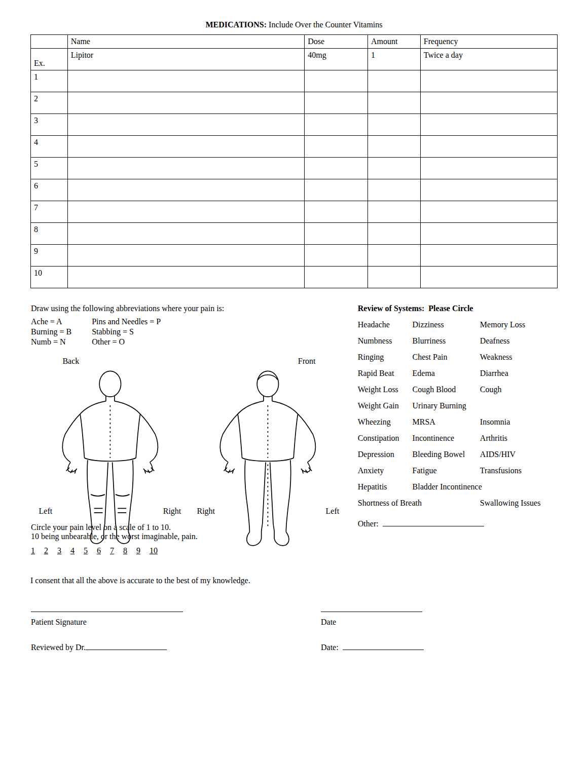MEDICATIONS: Include Over the Counter Vitamins
| | Name | Dose | Amount | Frequency |
| --- | --- | --- | --- | --- |
| Ex. | Lipitor | 40mg | 1 | Twice a day |
| 1 | | | | |
| 2 | | | | |
| 3 | | | | |
| 4 | | | | |
| 5 | | | | |
| 6 | | | | |
| 7 | | | | |
| 8 | | | | |
| 9 | | | | |
| 10 | | | | |
| Draw using the following abbreviations where your pain is: / Ache = A / Pins and Needles = P / / Burning = B / Stabbing = S / / Numb = N / Other = O / Back Front Left Right Right Left Circle your pain level on a scale of 1 to 10. 10 being unbearable, or the worst imaginable, pain. 1 2 3 4 5 6 7 8 9 10 | Review of Systems: Please Circle / Headache / Dizziness / Memory Loss / / Numbness / Blurriness / Deafness / / Ringing / Chest Pain / Weakness / / Rapid Beat / Edema / Diarrhea / / Weight Loss / Cough Blood / Cough / / Weight Gain / Urinary Burning / / Wheezing / MRSA / Insomnia / / Constipation / Incontinence / Arthritis / / Depression / Bleeding Bowel / AIDS/HIV / / Anxiety / Fatigue / Transfusions / / Hepatitis / Bladder Incontinence / / Shortness of Breath / Swallowing Issues / Other: |
I consent that all the above is accurate to the best of my knowledge.
| Patient Signature | Date |
| Reviewed by Dr. | Date: |